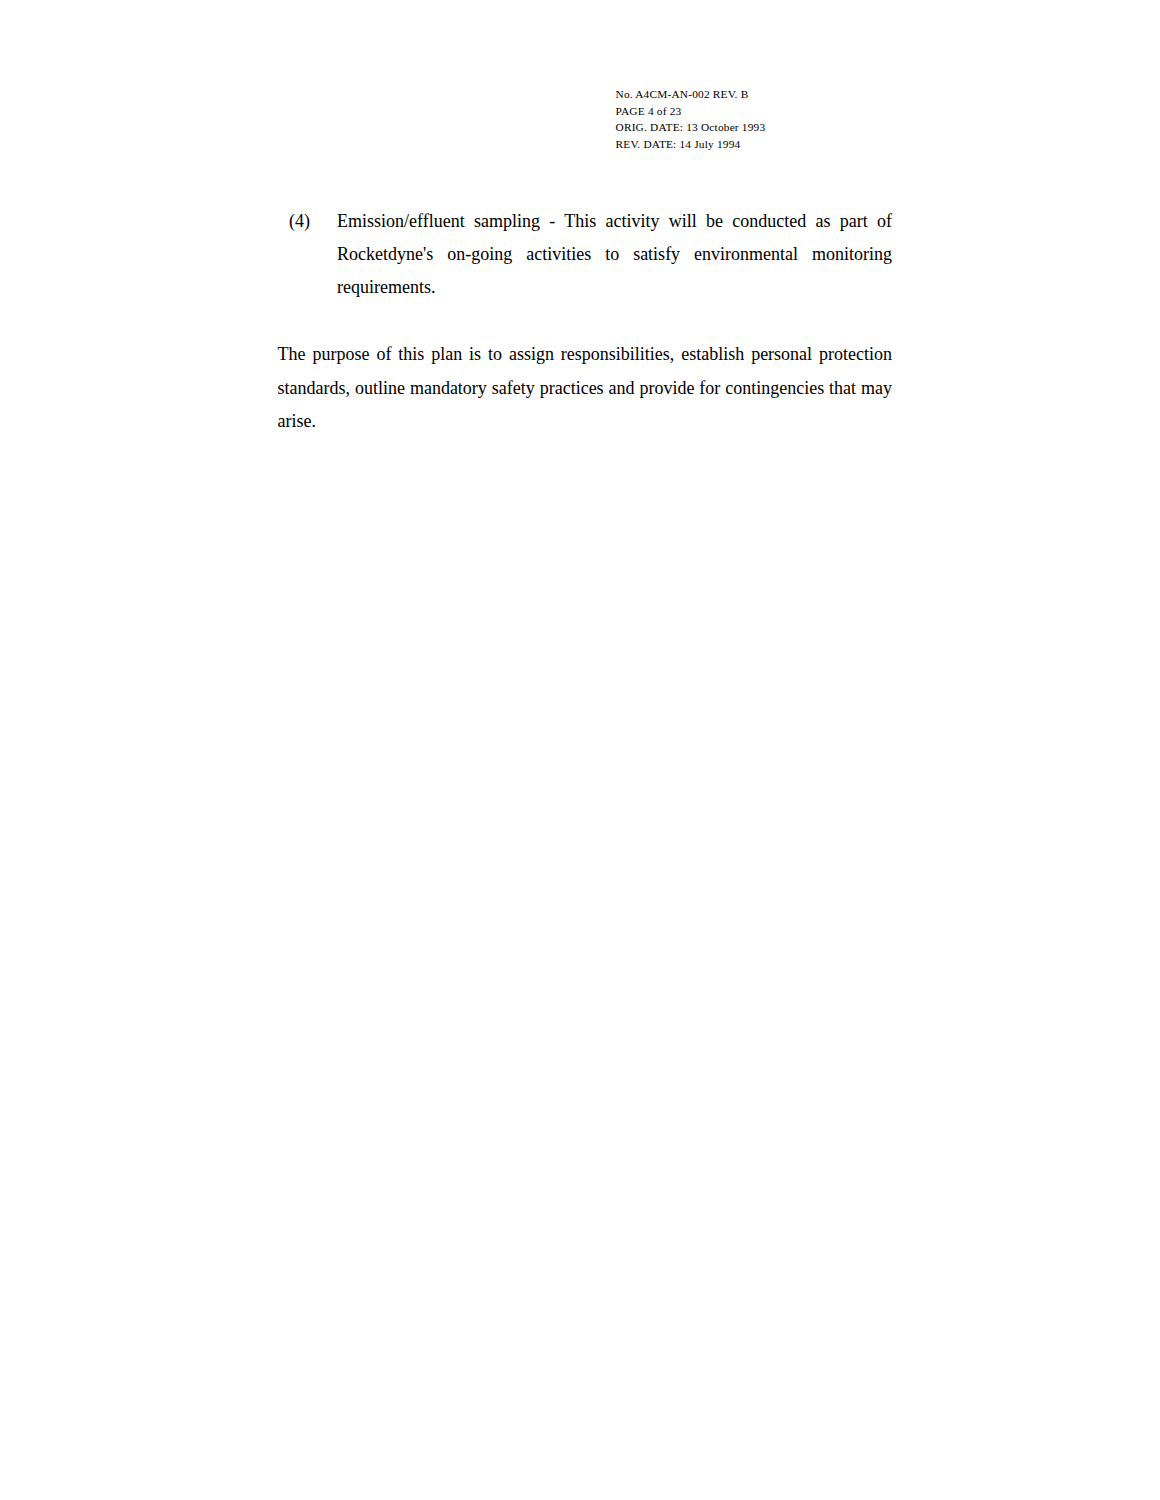No. A4CM-AN-002 REV. B
PAGE 4 of 23
ORIG. DATE: 13 October 1993
REV. DATE: 14 July 1994
(4)
Emission/effluent sampling - This activity will be conducted as part of Rocketdyne's on-going activities to satisfy environmental monitoring requirements.
The purpose of this plan is to assign responsibilities, establish personal protection standards, outline mandatory safety practices and provide for contingencies that may arise.